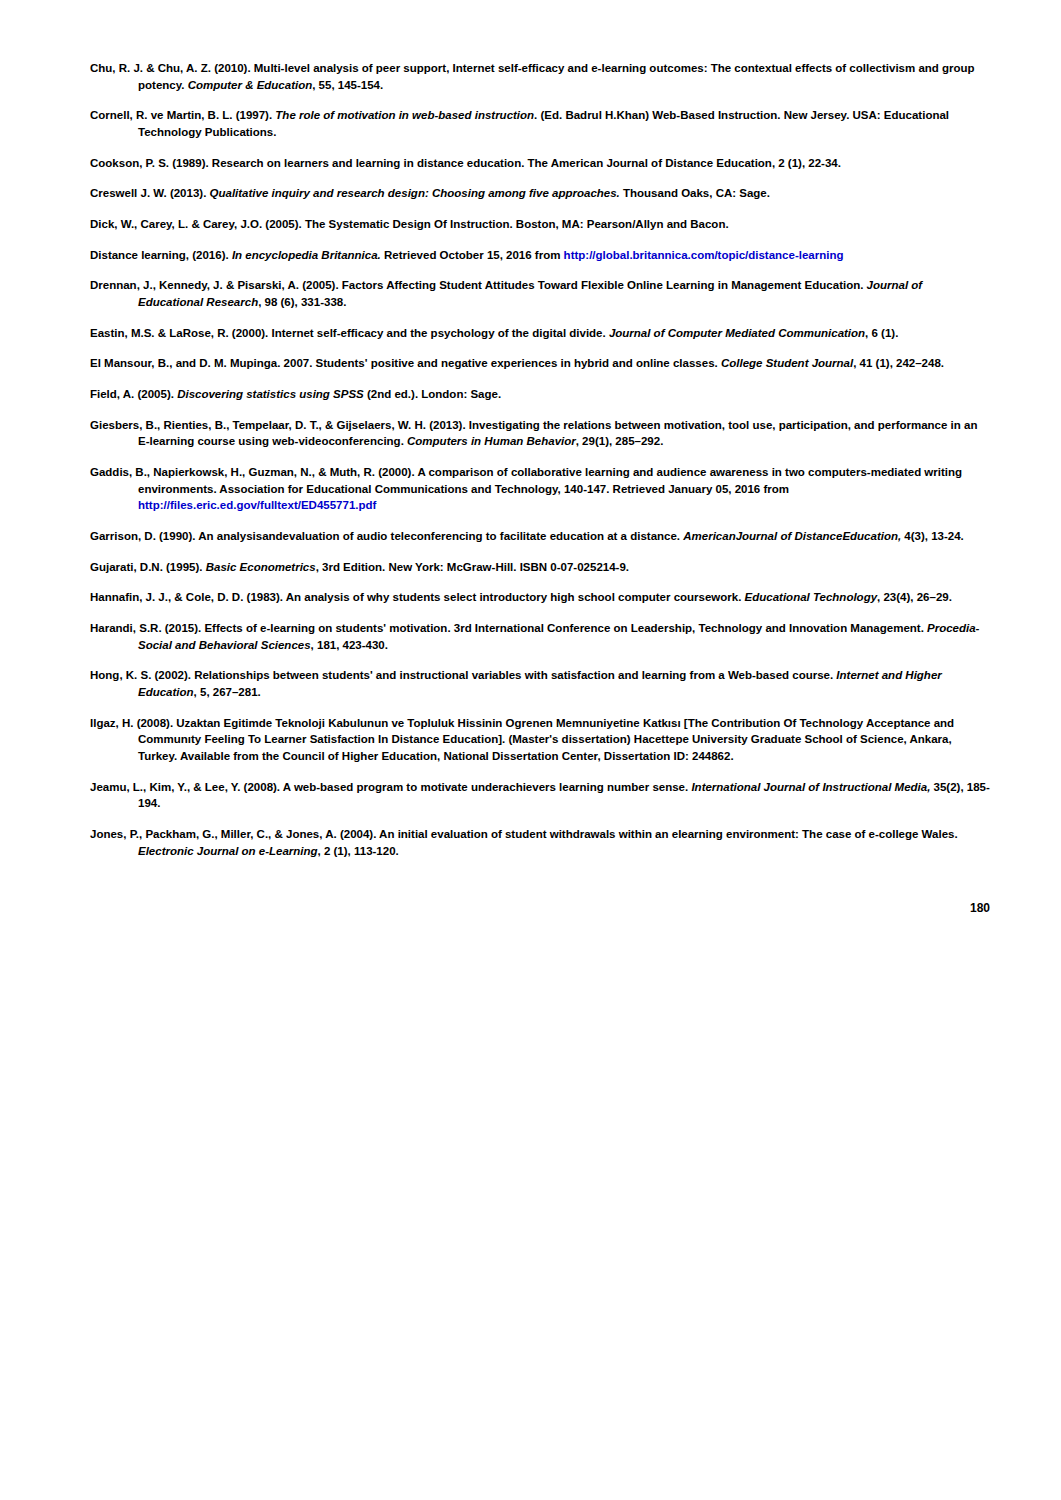Chu, R. J. & Chu, A. Z. (2010). Multi-level analysis of peer support, Internet self-efficacy and e-learning outcomes: The contextual effects of collectivism and group potency. Computer & Education, 55, 145-154.
Cornell, R. ve Martin, B. L. (1997). The role of motivation in web-based instruction. (Ed. Badrul H.Khan) Web-Based Instruction. New Jersey. USA: Educational Technology Publications.
Cookson, P. S. (1989). Research on learners and learning in distance education. The American Journal of Distance Education, 2 (1), 22-34.
Creswell J. W. (2013). Qualitative inquiry and research design: Choosing among five approaches. Thousand Oaks, CA: Sage.
Dick, W., Carey, L. & Carey, J.O. (2005). The Systematic Design Of Instruction. Boston, MA: Pearson/Allyn and Bacon.
Distance learning, (2016). In encyclopedia Britannica. Retrieved October 15, 2016 from http://global.britannica.com/topic/distance-learning
Drennan, J., Kennedy, J. & Pisarski, A. (2005). Factors Affecting Student Attitudes Toward Flexible Online Learning in Management Education. Journal of Educational Research, 98 (6), 331-338.
Eastin, M.S. & LaRose, R. (2000). Internet self-efficacy and the psychology of the digital divide. Journal of Computer Mediated Communication, 6 (1).
El Mansour, B., and D. M. Mupinga. 2007. Students' positive and negative experiences in hybrid and online classes. College Student Journal, 41 (1), 242–248.
Field, A. (2005). Discovering statistics using SPSS (2nd ed.). London: Sage.
Giesbers, B., Rienties, B., Tempelaar, D. T., & Gijselaers, W. H. (2013). Investigating the relations between motivation, tool use, participation, and performance in an E-learning course using web-videoconferencing. Computers in Human Behavior, 29(1), 285–292.
Gaddis, B., Napierkowsk, H., Guzman, N., & Muth, R. (2000). A comparison of collaborative learning and audience awareness in two computers-mediated writing environments. Association for Educational Communications and Technology, 140-147. Retrieved January 05, 2016 from http://files.eric.ed.gov/fulltext/ED455771.pdf
Garrison, D. (1990). An analysisandevaluation of audio teleconferencing to facilitate education at a distance. AmericanJournal of DistanceEducation, 4(3), 13-24.
Gujarati, D.N. (1995). Basic Econometrics, 3rd Edition. New York: McGraw-Hill. ISBN 0-07-025214-9.
Hannafin, J. J., & Cole, D. D. (1983). An analysis of why students select introductory high school computer coursework. Educational Technology, 23(4), 26–29.
Harandi, S.R. (2015). Effects of e-learning on students' motivation. 3rd International Conference on Leadership, Technology and Innovation Management. Procedia-Social and Behavioral Sciences, 181, 423-430.
Hong, K. S. (2002). Relationships between students' and instructional variables with satisfaction and learning from a Web-based course. Internet and Higher Education, 5, 267–281.
Ilgaz, H. (2008). Uzaktan Egitimde Teknoloji Kabulunun ve Topluluk Hissinin Ogrenen Memnuniyetine Katkısı [The Contribution Of Technology Acceptance and Communıty Feeling To Learner Satisfaction In Distance Education]. (Master's dissertation) Hacettepe University Graduate School of Science, Ankara, Turkey. Available from the Council of Higher Education, National Dissertation Center, Dissertation ID: 244862.
Jeamu, L., Kim, Y., & Lee, Y. (2008). A web-based program to motivate underachievers learning number sense. International Journal of Instructional Media, 35(2), 185-194.
Jones, P., Packham, G., Miller, C., & Jones, A. (2004). An initial evaluation of student withdrawals within an elearning environment: The case of e-college Wales. Electronic Journal on e-Learning, 2 (1), 113-120.
180